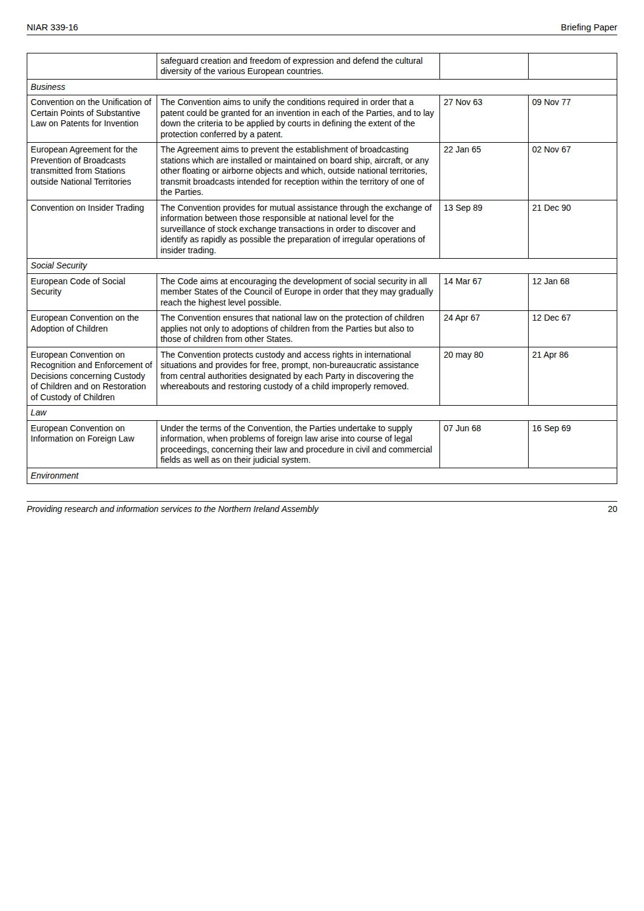NIAR 339-16
Briefing Paper
| | safeguard creation and freedom of expression and defend the cultural diversity of the various European countries. | | |
| Business |
| Convention on the Unification of Certain Points of Substantive Law on Patents for Invention | The Convention aims to unify the conditions required in order that a patent could be granted for an invention in each of the Parties, and to lay down the criteria to be applied by courts in defining the extent of the protection conferred by a patent. | 27 Nov 63 | 09 Nov 77 |
| European Agreement for the Prevention of Broadcasts transmitted from Stations outside National Territories | The Agreement aims to prevent the establishment of broadcasting stations which are installed or maintained on board ship, aircraft, or any other floating or airborne objects and which, outside national territories, transmit broadcasts intended for reception within the territory of one of the Parties. | 22 Jan 65 | 02 Nov 67 |
| Convention on Insider Trading | The Convention provides for mutual assistance through the exchange of information between those responsible at national level for the surveillance of stock exchange transactions in order to discover and identify as rapidly as possible the preparation of irregular operations of insider trading. | 13 Sep 89 | 21 Dec 90 |
| Social Security |
| European Code of Social Security | The Code aims at encouraging the development of social security in all member States of the Council of Europe in order that they may gradually reach the highest level possible. | 14 Mar 67 | 12 Jan 68 |
| European Convention on the Adoption of Children | The Convention ensures that national law on the protection of children applies not only to adoptions of children from the Parties but also to those of children from other States. | 24 Apr 67 | 12 Dec 67 |
| European Convention on Recognition and Enforcement of Decisions concerning Custody of Children and on Restoration of Custody of Children | The Convention protects custody and access rights in international situations and provides for free, prompt, non-bureaucratic assistance from central authorities designated by each Party in discovering the whereabouts and restoring custody of a child improperly removed. | 20 may 80 | 21 Apr 86 |
| Law |
| European Convention on Information on Foreign Law | Under the terms of the Convention, the Parties undertake to supply information, when problems of foreign law arise into course of legal proceedings, concerning their law and procedure in civil and commercial fields as well as on their judicial system. | 07 Jun 68 | 16 Sep 69 |
| Environment |
Providing research and information services to the Northern Ireland Assembly
20